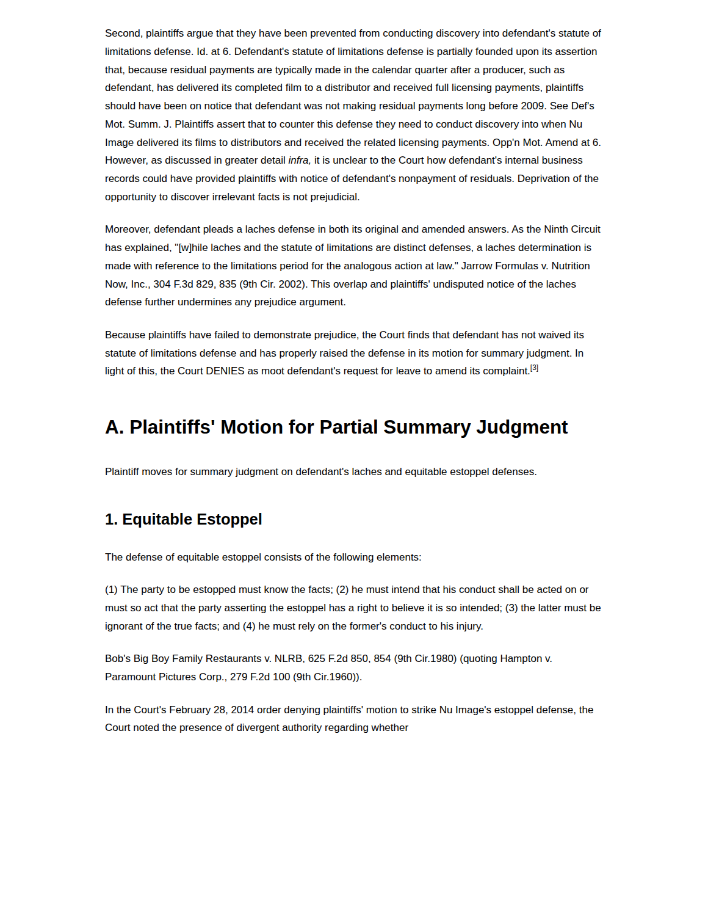Second, plaintiffs argue that they have been prevented from conducting discovery into defendant's statute of limitations defense. Id. at 6. Defendant's statute of limitations defense is partially founded upon its assertion that, because residual payments are typically made in the calendar quarter after a producer, such as defendant, has delivered its completed film to a distributor and received full licensing payments, plaintiffs should have been on notice that defendant was not making residual payments long before 2009. See Def's Mot. Summ. J. Plaintiffs assert that to counter this defense they need to conduct discovery into when Nu Image delivered its films to distributors and received the related licensing payments. Opp'n Mot. Amend at 6. However, as discussed in greater detail infra, it is unclear to the Court how defendant's internal business records could have provided plaintiffs with notice of defendant's nonpayment of residuals. Deprivation of the opportunity to discover irrelevant facts is not prejudicial.
Moreover, defendant pleads a laches defense in both its original and amended answers. As the Ninth Circuit has explained, "[w]hile laches and the statute of limitations are distinct defenses, a laches determination is made with reference to the limitations period for the analogous action at law." Jarrow Formulas v. Nutrition Now, Inc., 304 F.3d 829, 835 (9th Cir. 2002). This overlap and plaintiffs' undisputed notice of the laches defense further undermines any prejudice argument.
Because plaintiffs have failed to demonstrate prejudice, the Court finds that defendant has not waived its statute of limitations defense and has properly raised the defense in its motion for summary judgment. In light of this, the Court DENIES as moot defendant's request for leave to amend its complaint.[3]
A. Plaintiffs' Motion for Partial Summary Judgment
Plaintiff moves for summary judgment on defendant's laches and equitable estoppel defenses.
1. Equitable Estoppel
The defense of equitable estoppel consists of the following elements:
(1) The party to be estopped must know the facts; (2) he must intend that his conduct shall be acted on or must so act that the party asserting the estoppel has a right to believe it is so intended; (3) the latter must be ignorant of the true facts; and (4) he must rely on the former's conduct to his injury.
Bob's Big Boy Family Restaurants v. NLRB, 625 F.2d 850, 854 (9th Cir.1980) (quoting Hampton v. Paramount Pictures Corp., 279 F.2d 100 (9th Cir.1960)).
In the Court's February 28, 2014 order denying plaintiffs' motion to strike Nu Image's estoppel defense, the Court noted the presence of divergent authority regarding whether